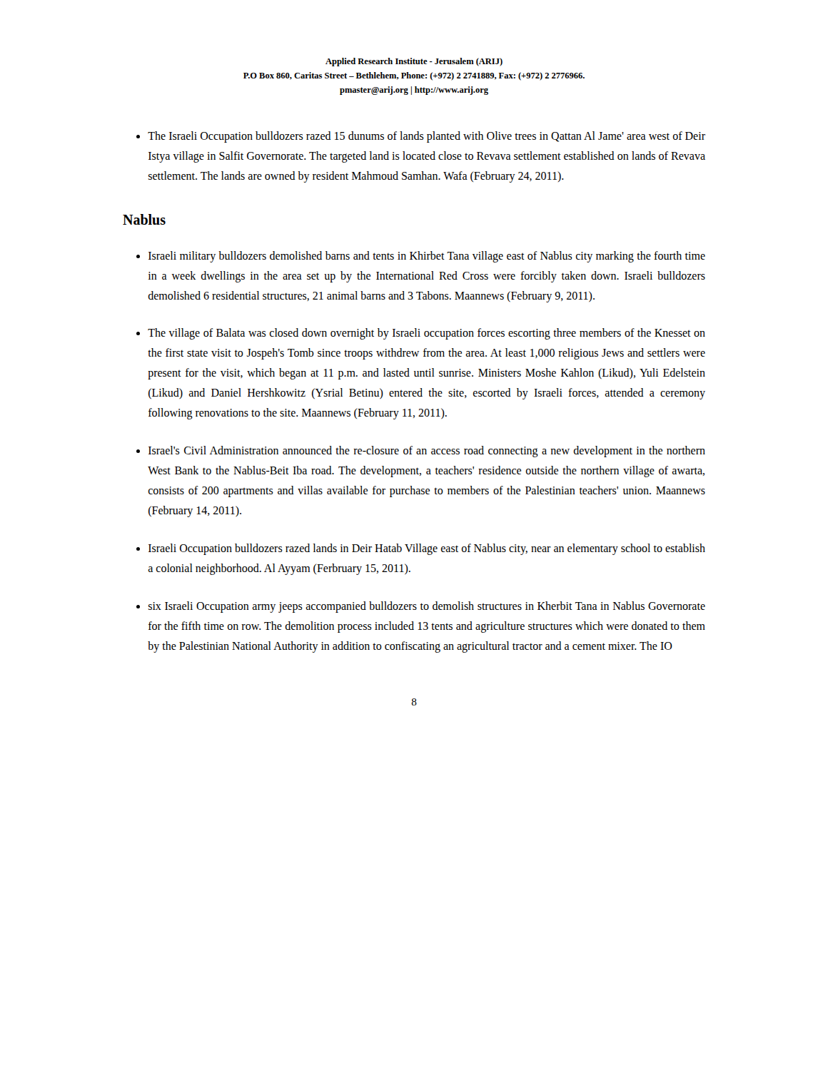Applied Research Institute - Jerusalem (ARIJ)
P.O Box 860, Caritas Street – Bethlehem, Phone: (+972) 2 2741889, Fax: (+972) 2 2776966.
pmaster@arij.org | http://www.arij.org
The Israeli Occupation bulldozers razed 15 dunums of lands planted with Olive trees in Qattan Al Jame' area west of Deir Istya village in Salfit Governorate. The targeted land is located close to Revava settlement established on lands of Revava settlement. The lands are owned by resident Mahmoud Samhan. Wafa (February 24, 2011).
Nablus
Israeli military bulldozers demolished barns and tents in Khirbet Tana village east of Nablus city marking the fourth time in a week dwellings in the area set up by the International Red Cross were forcibly taken down. Israeli bulldozers demolished 6 residential structures, 21 animal barns and 3 Tabons. Maannews (February 9, 2011).
The village of Balata was closed down overnight by Israeli occupation forces escorting three members of the Knesset on the first state visit to Jospeh's Tomb since troops withdrew from the area. At least 1,000 religious Jews and settlers were present for the visit, which began at 11 p.m. and lasted until sunrise. Ministers Moshe Kahlon (Likud), Yuli Edelstein (Likud) and Daniel Hershkowitz (Ysrial Betinu) entered the site, escorted by Israeli forces, attended a ceremony following renovations to the site. Maannews (February 11, 2011).
Israel's Civil Administration announced the re-closure of an access road connecting a new development in the northern West Bank to the Nablus-Beit Iba road. The development, a teachers' residence outside the northern village of awarta, consists of 200 apartments and villas available for purchase to members of the Palestinian teachers' union. Maannews (February 14, 2011).
Israeli Occupation bulldozers razed lands in Deir Hatab Village east of Nablus city, near an elementary school to establish a colonial neighborhood. Al Ayyam (Ferbruary 15, 2011).
six Israeli Occupation army jeeps accompanied bulldozers to demolish structures in Kherbit Tana in Nablus Governorate for the fifth time on row. The demolition process included 13 tents and agriculture structures which were donated to them by the Palestinian National Authority in addition to confiscating an agricultural tractor and a cement mixer. The IO
8